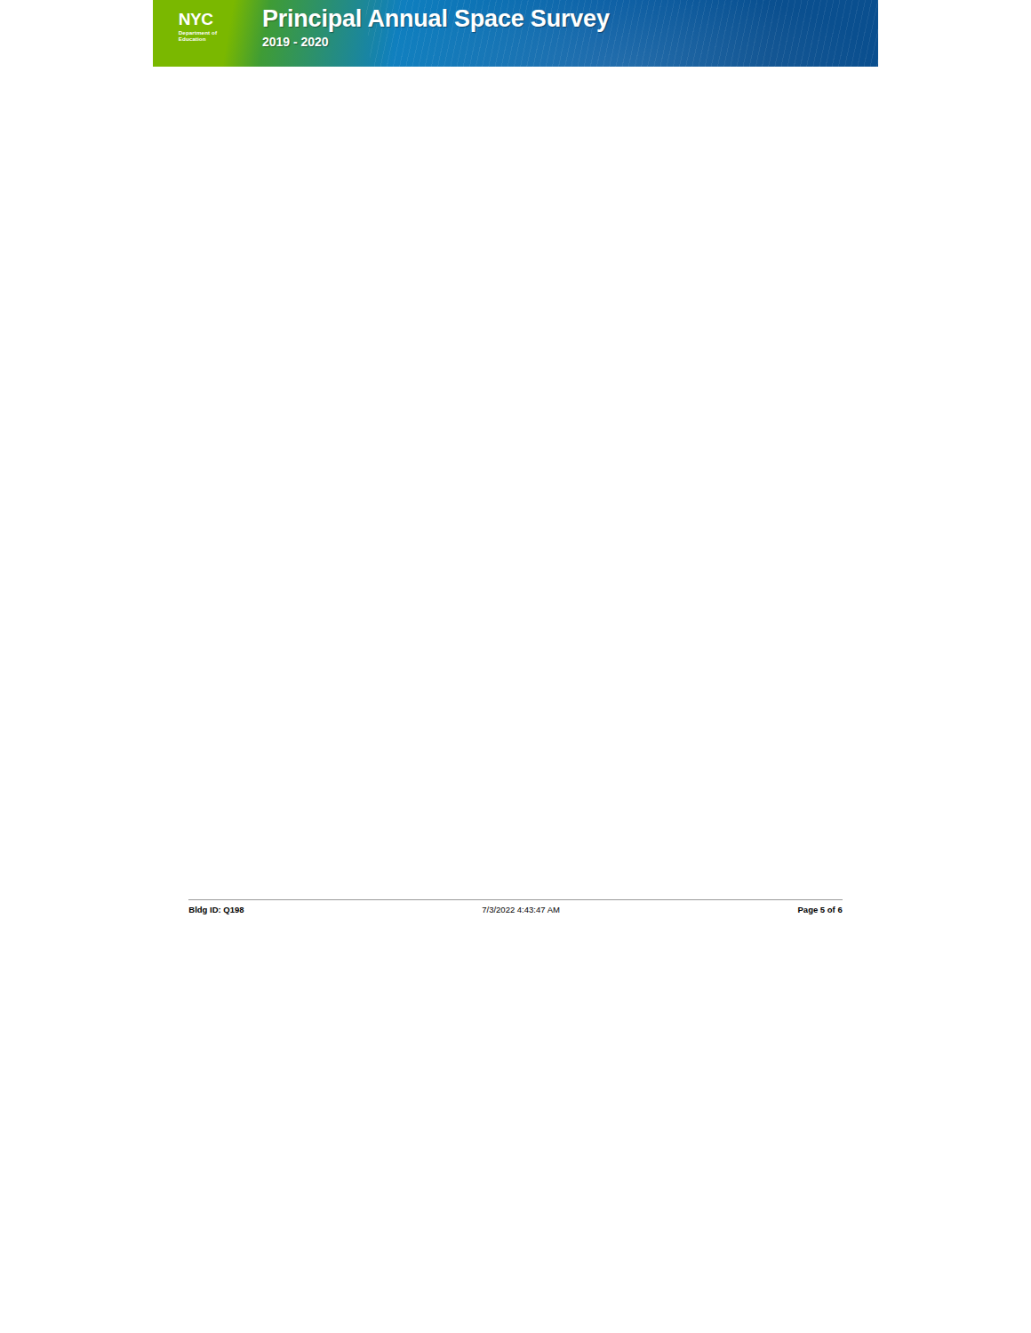NYC
Department of
Education
Principal Annual Space Survey
2019 - 2020
Bldg ID: Q198
7/3/2022 4:43:47 AM
Page 5 of 6